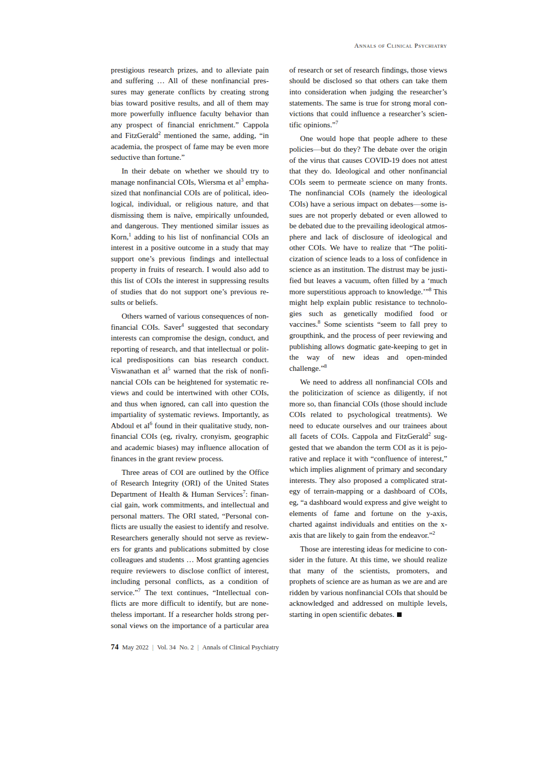Annals of Clinical Psychiatry
prestigious research prizes, and to alleviate pain and suffering … All of these nonfinancial pressures may generate conflicts by creating strong bias toward positive results, and all of them may more powerfully influence faculty behavior than any prospect of financial enrichment.” Cappola and FitzGerald2 mentioned the same, adding, “in academia, the prospect of fame may be even more seductive than fortune.”
In their debate on whether we should try to manage nonfinancial COIs, Wiersma et al3 emphasized that nonfinancial COIs are of political, ideological, individual, or religious nature, and that dismissing them is naïve, empirically unfounded, and dangerous. They mentioned similar issues as Korn,1 adding to his list of nonfinancial COIs an interest in a positive outcome in a study that may support one’s previous findings and intellectual property in fruits of research. I would also add to this list of COIs the interest in suppressing results of studies that do not support one’s previous results or beliefs.
Others warned of various consequences of nonfinancial COIs. Saver4 suggested that secondary interests can compromise the design, conduct, and reporting of research, and that intellectual or political predispositions can bias research conduct. Viswanathan et al5 warned that the risk of nonfinancial COIs can be heightened for systematic reviews and could be intertwined with other COIs, and thus when ignored, can call into question the impartiality of systematic reviews. Importantly, as Abdoul et al6 found in their qualitative study, nonfinancial COIs (eg, rivalry, cronyism, geographic and academic biases) may influence allocation of finances in the grant review process.
Three areas of COI are outlined by the Office of Research Integrity (ORI) of the United States Department of Health & Human Services7: financial gain, work commitments, and intellectual and personal matters. The ORI stated, “Personal conflicts are usually the easiest to identify and resolve. Researchers generally should not serve as reviewers for grants and publications submitted by close colleagues and students … Most granting agencies require reviewers to disclose conflict of interest, including personal conflicts, as a condition of service.”7 The text continues, “Intellectual conflicts are more difficult to identify, but are nonetheless important. If a researcher holds strong personal views on the importance of a particular area of research or set of research findings, those views should be disclosed so that others can take them into consideration when judging the researcher’s statements. The same is true for strong moral convictions that could influence a researcher’s scientific opinions.”7
One would hope that people adhere to these policies—but do they? The debate over the origin of the virus that causes COVID-19 does not attest that they do. Ideological and other nonfinancial COIs seem to permeate science on many fronts. The nonfinancial COIs (namely the ideological COIs) have a serious impact on debates—some issues are not properly debated or even allowed to be debated due to the prevailing ideological atmosphere and lack of disclosure of ideological and other COIs. We have to realize that “The politicization of science leads to a loss of confidence in science as an institution. The distrust may be justified but leaves a vacuum, often filled by a ‘much more superstitious approach to knowledge.’”8 This might help explain public resistance to technologies such as genetically modified food or vaccines.8 Some scientists “seem to fall prey to groupthink, and the process of peer reviewing and publishing allows dogmatic gate-keeping to get in the way of new ideas and open-minded challenge.”8
We need to address all nonfinancial COIs and the politicization of science as diligently, if not more so, than financial COIs (those should include COIs related to psychological treatments). We need to educate ourselves and our trainees about all facets of COIs. Cappola and FitzGerald2 suggested that we abandon the term COI as it is pejorative and replace it with “confluence of interest,” which implies alignment of primary and secondary interests. They also proposed a complicated strategy of terrain-mapping or a dashboard of COIs, eg, “a dashboard would express and give weight to elements of fame and fortune on the y-axis, charted against individuals and entities on the x-axis that are likely to gain from the endeavor.”2
Those are interesting ideas for medicine to consider in the future. At this time, we should realize that many of the scientists, promoters, and prophets of science are as human as we are and are ridden by various nonfinancial COIs that should be acknowledged and addressed on multiple levels, starting in open scientific debates.
74 May 2022 | Vol. 34 No. 2 | Annals of Clinical Psychiatry